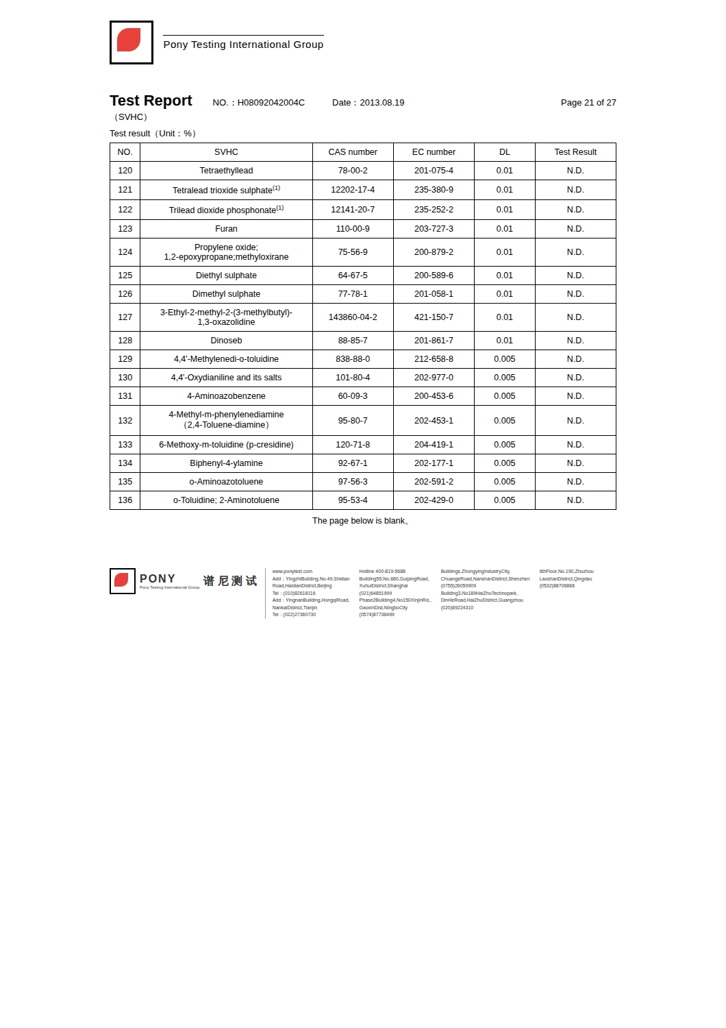Pony Testing International Group
Test Report NO.：H08092042004C Date：2013.08.19 Page 21 of 27
（SVHC）
Test result（Unit：%）
| NO. | SVHC | CAS number | EC number | DL | Test Result |
| --- | --- | --- | --- | --- | --- |
| 120 | Tetraethyllead | 78-00-2 | 201-075-4 | 0.01 | N.D. |
| 121 | Tetralead trioxide sulphate (1) | 12202-17-4 | 235-380-9 | 0.01 | N.D. |
| 122 | Trilead dioxide phosphonate (1) | 12141-20-7 | 235-252-2 | 0.01 | N.D. |
| 123 | Furan | 110-00-9 | 203-727-3 | 0.01 | N.D. |
| 124 | Propylene oxide; 1,2-epoxypropane;methyloxirane | 75-56-9 | 200-879-2 | 0.01 | N.D. |
| 125 | Diethyl sulphate | 64-67-5 | 200-589-6 | 0.01 | N.D. |
| 126 | Dimethyl sulphate | 77-78-1 | 201-058-1 | 0.01 | N.D. |
| 127 | 3-Ethyl-2-methyl-2-(3-methylbutyl)- 1,3-oxazolidine | 143860-04-2 | 421-150-7 | 0.01 | N.D. |
| 128 | Dinoseb | 88-85-7 | 201-861-7 | 0.01 | N.D. |
| 129 | 4,4'-Methylenedi-o-toluidine | 838-88-0 | 212-658-8 | 0.005 | N.D. |
| 130 | 4,4'-Oxydianiline and its salts | 101-80-4 | 202-977-0 | 0.005 | N.D. |
| 131 | 4-Aminoazobenzene | 60-09-3 | 200-453-6 | 0.005 | N.D. |
| 132 | 4-Methyl-m-phenylenediamine （2,4-Toluene-diamine） | 95-80-7 | 202-453-1 | 0.005 | N.D. |
| 133 | 6-Methoxy-m-toluidine (p-cresidine) | 120-71-8 | 204-419-1 | 0.005 | N.D. |
| 134 | Biphenyl-4-ylamine | 92-67-1 | 202-177-1 | 0.005 | N.D. |
| 135 | o-Aminoazotoluene | 97-56-3 | 202-591-2 | 0.005 | N.D. |
| 136 | o-Toluidine; 2-Aminotoluene | 95-53-4 | 202-429-0 | 0.005 | N.D. |
The page below is blank。
PONYPony Testing International Group 谱 尼 测 试
www.ponytest.com
Add：YingzhiBuilding,No.49,Shidian
Road,HaidianDistrict,Beijing
Tel：(010)82618116
Add：YingnanBuilding,HongqiRoad,
NankaiDistrict,Tianjin
Tel：(022)27360730
Hotline 400-819-5688
Building55,No.680,GuipingRoad,
XuhuiDistrict,Shanghai
(021)64851999
Phase2Building4,No150XinjinRd.,
GaoxinDist,NingboCity
(0574)87736499
Buildings,ZhongyingIndustryCity,
ChuangeRoad,NanshanDistrict,Shenzhen
(0755)26059909
Building3,No189HaiZhuTechnopark,
DinHeRoad,HaiZhuDistrict,Guangzhou
(020)89224310
6thFloor,No.190,Zhuzhou
LaoshanDistrict,Qingdao
(0532)88706866